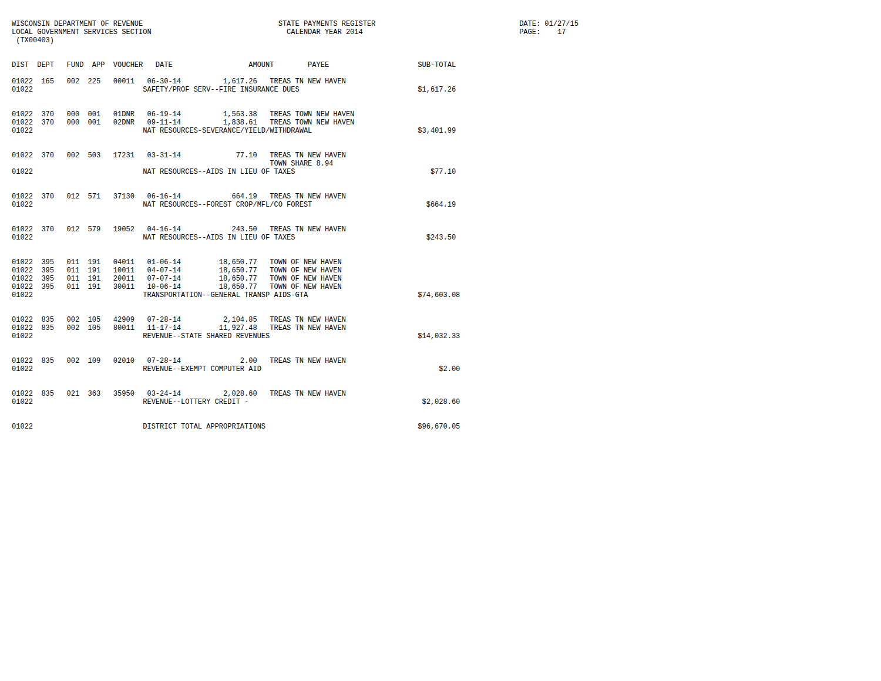WISCONSIN DEPARTMENT OF REVENUE STATE PAYMENTS REGISTER DATE: 01/27/15 LOCAL GOVERNMENT SERVICES SECTION CALENDAR YEAR 2014 PAGE: 17 (TX00403) DIST DEPT FUND APP VOUCHER DATE AMOUNT PAYEE SUB-TOTAL 01022 165 002 225 00011 06-30-14 1,617.26 TREAS TN NEW HAVEN 01022 SAFETY/PROF SERV--FIRE INSURANCE DUES $1,617.26 01022 370 000 001 01DNR 06-19-14 1,563.38 TREAS TOWN NEW HAVEN 01022 370 000 001 02DNR 09-11-14 1,838.61 TREAS TOWN NEW HAVEN 01022 NAT RESOURCES-SEVERANCE/YIELD/WITHDRAWAL $3,401.99 01022 370 002 503 17231 03-31-14 77.10 TREAS TN NEW HAVEN TOWN SHARE 8.94 01022 NAT RESOURCES--AIDS IN LIEU OF TAXES $77.10 01022 370 012 571 37130 06-16-14 664.19 TREAS TN NEW HAVEN 01022 NAT RESOURCES--FOREST CROP/MFL/CO FOREST $664.19 01022 370 012 579 19052 04-16-14 243.50 TREAS TN NEW HAVEN 01022 NAT RESOURCES--AIDS IN LIEU OF TAXES $243.50 01022 395 011 191 04011 01-06-14 18,650.77 TOWN OF NEW HAVEN 01022 395 011 191 10011 04-07-14 18,650.77 TOWN OF NEW HAVEN 01022 395 011 191 20011 07-07-14 18,650.77 TOWN OF NEW HAVEN 01022 395 011 191 30011 10-06-14 18,650.77 TOWN OF NEW HAVEN 01022 TRANSPORTATION--GENERAL TRANSP AIDS-GTA $74,603.08 01022 835 002 105 42909 07-28-14 2,104.85 TREAS TN NEW HAVEN 01022 835 002 105 80011 11-17-14 11,927.48 TREAS TN NEW HAVEN 01022 REVENUE--STATE SHARED REVENUES $14,032.33 01022 835 002 109 02010 07-28-14 2.00 TREAS TN NEW HAVEN 01022 REVENUE--EXEMPT COMPUTER AID $2.00 01022 835 021 363 35950 03-24-14 2,028.60 TREAS TN NEW HAVEN 01022 REVENUE--LOTTERY CREDIT - $2,028.60 01022 DISTRICT TOTAL APPROPRIATIONS $96,670.05